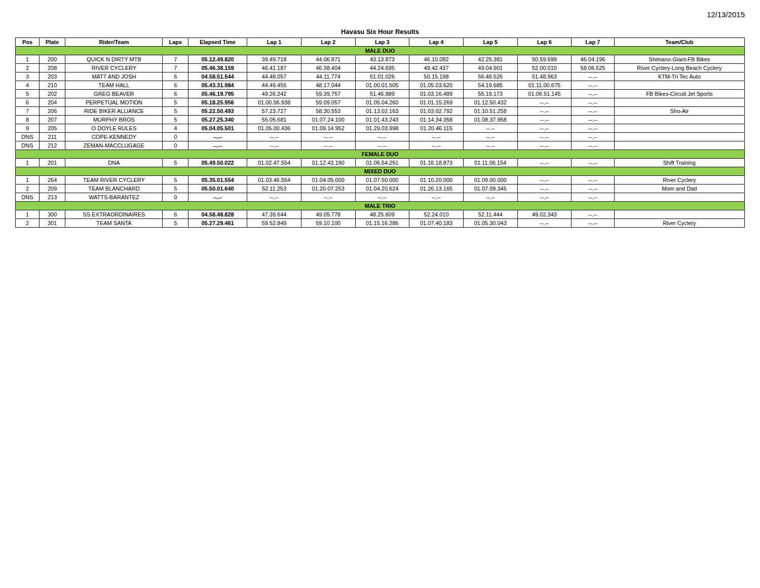12/13/2015
Havasu Six Hour Results
| Pos | Plate | Rider/Team | Laps | Elapsed Time | Lap 1 | Lap 2 | Lap 3 | Lap 4 | Lap 5 | Lap 6 | Lap 7 | Team/Club |
| --- | --- | --- | --- | --- | --- | --- | --- | --- | --- | --- | --- | --- |
| MALE DUO |
| 1 | 200 | QUICK N DIRTY MTB | 7 | 05.12.49.820 | 39.49.718 | 44.06.871 | 43.13.873 | 46.10.082 | 42.25.381 | 50.59.699 | 46.04.196 | Shimano-Giant-FB Bikes |
| 2 | 208 | RIVER CYCLERY | 7 | 05.46.38.159 | 46.41.187 | 46.38.404 | 44.24.695 | 49.42.437 | 49.04.901 | 52.00.010 | 58.06.525 | River Cyclery-Long Beach Cyclery |
| 3 | 203 | MATT AND JOSH | 6 | 04.58.51.544 | 44.48.057 | 44.11.774 | 51.01.026 | 50.15.198 | 56.46.526 | 51.48.963 | --.-- | KTM-Tri Tec Auto |
| 4 | 210 | TEAM HALL | 6 | 05.43.31.984 | 44.49.455 | 48.17.044 | 01.00.01.505 | 01.05.03.620 | 54.19.685 | 01.11.00.675 | --.-- | |
| 5 | 202 | GREG BEAVER | 6 | 05.46.19.795 | 49.26.242 | 59.39.757 | 51.46.989 | 01.03.16.489 | 55.19.173 | 01.06.51.145 | --.-- | FB Bikes-Circuit Jet Sports |
| 6 | 204 | PERPETUAL MOTION | 5 | 05.18.25.956 | 01.00.06.938 | 59.09.057 | 01.05.04.260 | 01.01.15.269 | 01.12.50.432 | --.-- | --.-- | |
| 7 | 206 | RIDE BIKER ALLIANCE | 5 | 05.22.50.493 | 57.23.727 | 58.30.553 | 01.13.02.163 | 01.03.02.792 | 01.10.51.258 | --.-- | --.-- | Sho-Air |
| 8 | 207 | MURPHY BROS | 5 | 05.27.25.340 | 55.05.681 | 01.07.24.100 | 01.01.43.243 | 01.14.34.358 | 01.08.37.958 | --.-- | --.-- | |
| 9 | 205 | O DOYLE RULES | 4 | 05.04.05.501 | 01.05.00.436 | 01.09.14.952 | 01.29.03.998 | 01.20.46.115 | --.-- | --.-- | --.-- | |
| DNS | 211 | COPE-KENNEDY | 0 | --.-- | --.-- | --.-- | --.-- | --.-- | --.-- | --.-- | --.-- | |
| DNS | 212 | ZEMAN-MACCLUGAGE | 0 | --.-- | --.-- | --.-- | --.-- | --.-- | --.-- | --.-- | --.-- | |
| FEMALE DUO |
| 1 | 201 | DNA | 5 | 05.49.50.022 | 01.02.47.554 | 01.12.43.190 | 01.06.54.251 | 01.16.18.873 | 01.11.06.154 | --.-- | --.-- | Shift Training |
| MIXED DUO |
| 1 | 264 | TEAM RIVER CYCLERY | 5 | 05.35.01.554 | 01.03.46.554 | 01.04.05.000 | 01.07.50.000 | 01.10.20.000 | 01.09.00.000 | --.-- | --.-- | River Cyclery |
| 2 | 209 | TEAM BLANCHARD | 5 | 05.50.01.640 | 52.11.253 | 01.20.07.253 | 01.04.20.624 | 01.26.13.165 | 01.07.09.345 | --.-- | --.-- | Mom and Dad |
| DNS | 213 | WATTS-BARANTEZ | 0 | --.-- | --.-- | --.-- | --.-- | --.-- | --.-- | --.-- | --.-- | |
| MALE TRIO |
| 1 | 300 | SS EXTRAORDINAIRES | 6 | 04.58.48.828 | 47.39.644 | 49.05.778 | 48.25.609 | 52.24.010 | 52.11.444 | 49.02.343 | --.-- | |
| 2 | 301 | TEAM SANTA | 5 | 05.27.29.461 | 59.52.849 | 59.10.100 | 01.15.16.286 | 01.07.40.183 | 01.05.30.043 | --.-- | --.-- | River Cyclery |